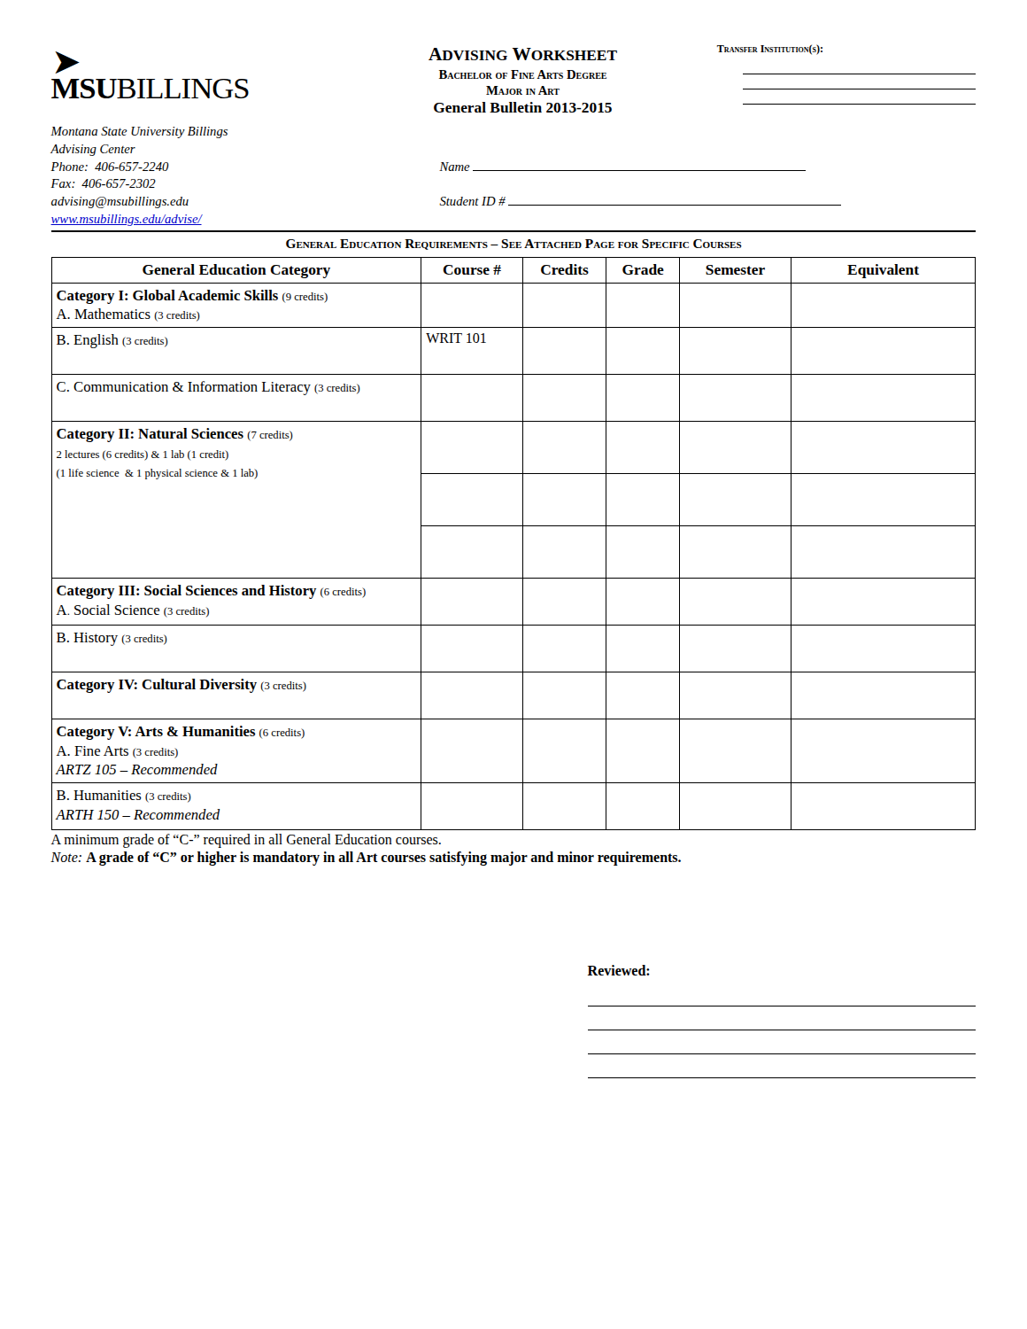➤
MSUBILLINGS
ADVISING WORKSHEET
Bachelor of Fine Arts Degree
Major in Art
General Bulletin 2013-2015
Transfer Institution(s):
Montana State University Billings
Advising Center
Phone: 406-657-2240
Name
Fax: 406-657-2302
advising@msubillings.edu
Student ID #
www.msubillings.edu/advise/
General Education Requirements – See Attached Page for Specific Courses
| General Education Category | Course # | Credits | Grade | Semester | Equivalent |
| --- | --- | --- | --- | --- | --- |
| Category I: Global Academic Skills (9 credits) A. Mathematics (3 credits) | | | | | |
| B. English (3 credits) | WRIT 101 | | | | |
| C. Communication & Information Literacy (3 credits) | | | | | |
| Category II: Natural Sciences (7 credits) 2 lectures (6 credits) & 1 lab (1 credit) (1 life science & 1 physical science & 1 lab) | | | | | |
| Category III: Social Sciences and History (6 credits) A . Social Science (3 credits) | | | | | |
| B. History (3 credits) | | | | | |
| Category IV: Cultural Diversity (3 credits) | | | | | |
| Category V: Arts & Humanities (6 credits) A. Fine Arts (3 credits) ARTZ 105 – Recommended | | | | | |
| B. Humanities (3 credits) ARTH 150 – Recommended | | | | | |
A minimum grade of “C-” required in all General Education courses.
Note: A grade of “C” or higher is mandatory in all Art courses satisfying major and minor requirements.
Reviewed: